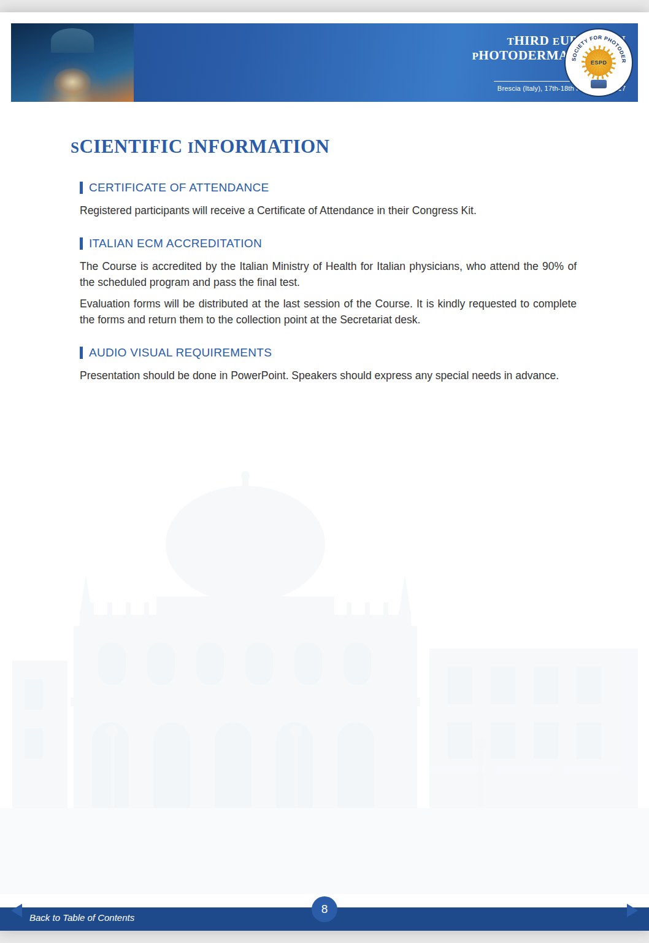THIRD EUROPEAN
PHOTODERMATOLOGY
COURSE
Brescia (Italy), 17th-18th November 2017
EUROPEAN SOCIETY FOR PHOTODERMATOLOGY
ESPD
SCIENTIFIC INFORMATION
Certificate of Attendance
Registered participants will receive a Certificate of Attendance in their Congress Kit.
Italian ECM Accreditation
The Course is accredited by the Italian Ministry of Health for Italian physicians, who attend the 90% of the scheduled program and pass the final test.
Evaluation forms will be distributed at the last session of the Course. It is kindly requested to complete the forms and return them to the collection point at the Secretariat desk.
Audio Visual Requirements
Presentation should be done in PowerPoint. Speakers should express any special needs in advance.
Back to Table of Contents
8